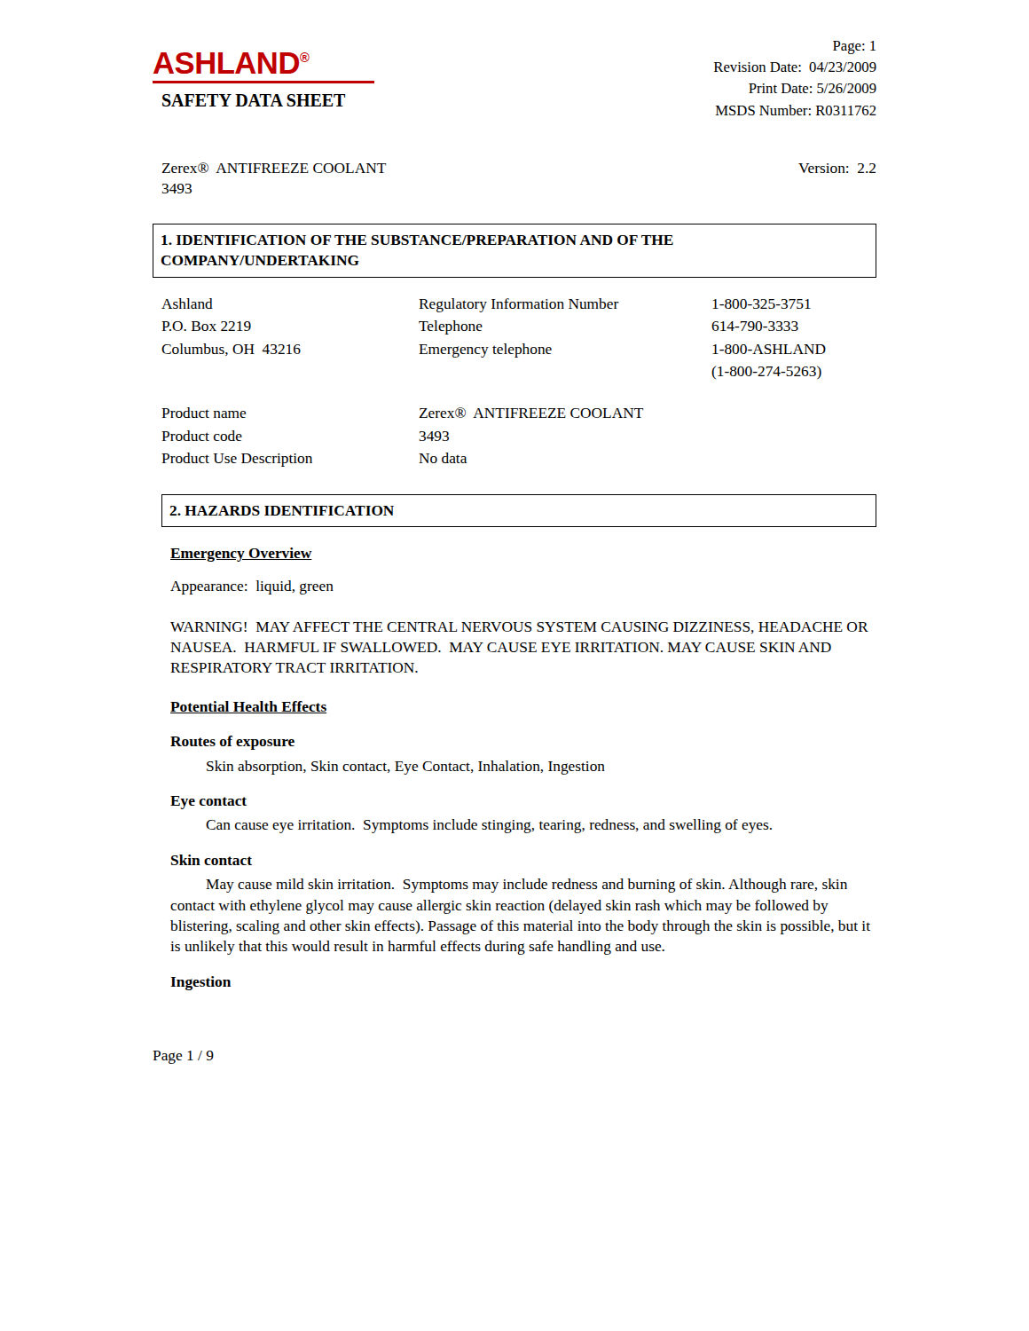Page: 1
Revision Date: 04/23/2009
Print Date: 5/26/2009
MSDS Number: R0311762
ASHLAND®
SAFETY DATA SHEET
Zerex® ANTIFREEZE COOLANT
3493
Version: 2.2
1. IDENTIFICATION OF THE SUBSTANCE/PREPARATION AND OF THE COMPANY/UNDERTAKING
| Ashland | Regulatory Information Number | 1-800-325-3751 |
| P.O. Box 2219 | Telephone | 614-790-3333 |
| Columbus, OH 43216 | Emergency telephone | 1-800-ASHLAND |
| | | (1-800-274-5263) |
| Product name | Zerex® ANTIFREEZE COOLANT |
| Product code | 3493 |
| Product Use Description | No data |
2. HAZARDS IDENTIFICATION
Emergency Overview
Appearance: liquid, green
WARNING! MAY AFFECT THE CENTRAL NERVOUS SYSTEM CAUSING DIZZINESS, HEADACHE OR NAUSEA. HARMFUL IF SWALLOWED. MAY CAUSE EYE IRRITATION. MAY CAUSE SKIN AND RESPIRATORY TRACT IRRITATION.
Potential Health Effects
Routes of exposure
Skin absorption, Skin contact, Eye Contact, Inhalation, Ingestion
Eye contact
Can cause eye irritation. Symptoms include stinging, tearing, redness, and swelling of eyes.
Skin contact
May cause mild skin irritation. Symptoms may include redness and burning of skin. Although rare, skin contact with ethylene glycol may cause allergic skin reaction (delayed skin rash which may be followed by blistering, scaling and other skin effects). Passage of this material into the body through the skin is possible, but it is unlikely that this would result in harmful effects during safe handling and use.
Ingestion
Page 1 / 9